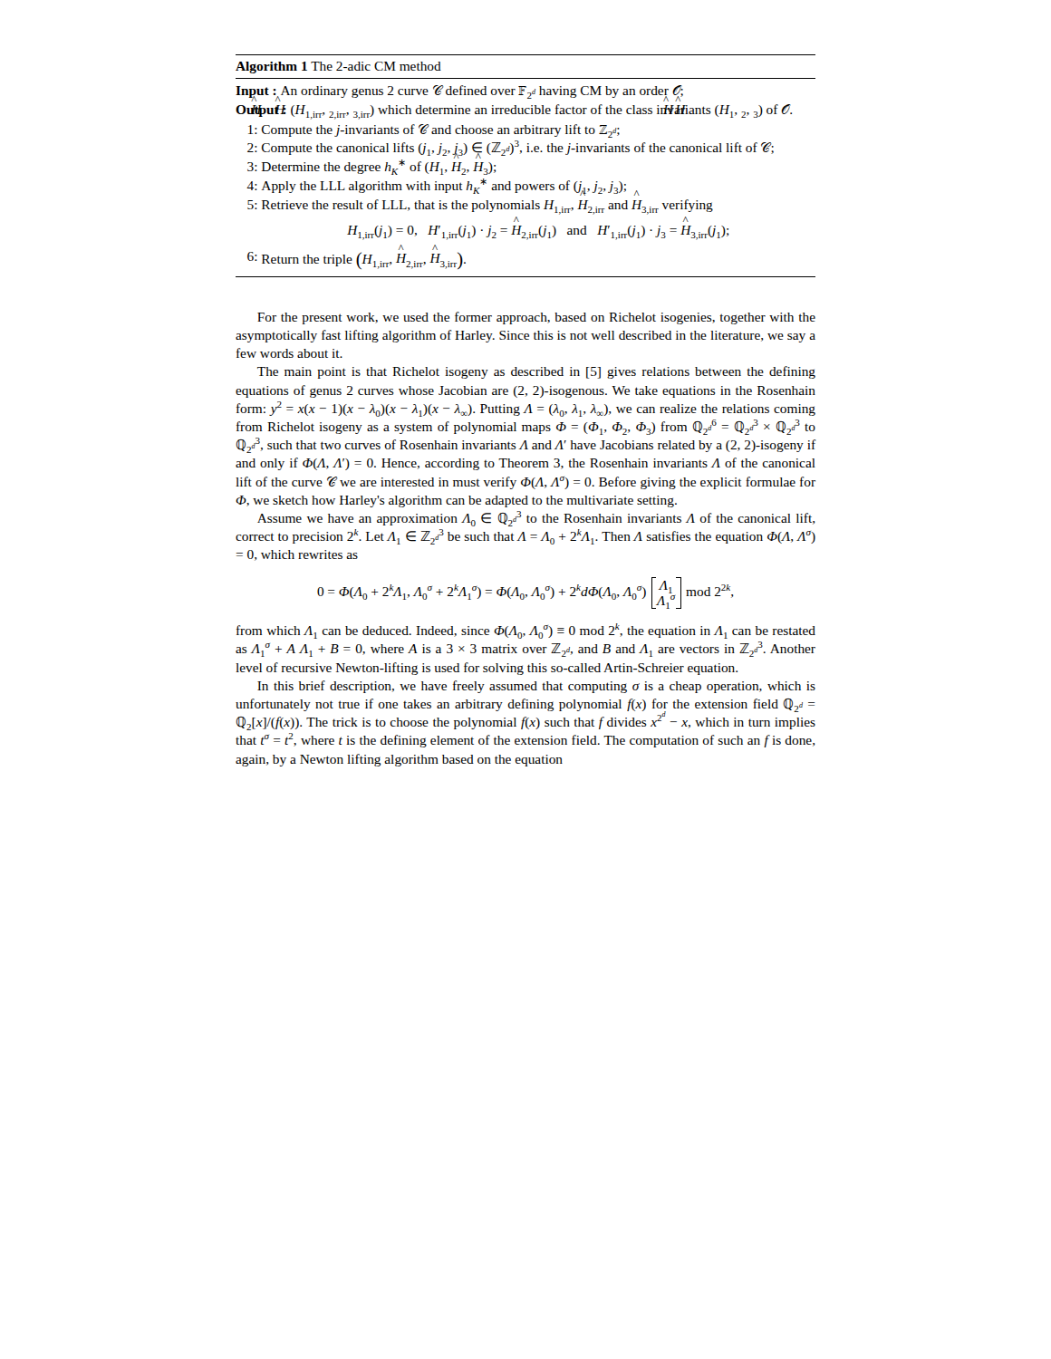Algorithm 1 The 2-adic CM method
Input : An ordinary genus 2 curve 𝒞 defined over 𝔽2d having CM by an order 𝒪;
Output : (H1,irr, ^H2,irr, ^H3,irr) which determine an irreducible factor of the class invariants (H1, ^H2, ^H3) of 𝒪.
Compute the j-invariants of 𝒞 and choose an arbitrary lift to ℤ2d;
Compute the canonical lifts (j1, j2, j3) ∈ (ℤ2d)3, i.e. the j-invariants of the canonical lift of 𝒞;
Determine the degree hK∗ of (H1, ^H2, ^H3);
Apply the LLL algorithm with input hK∗ and powers of (j1, j2, j3);
Retrieve the result of LLL, that is the polynomials H1,irr, ^H2,irr and ^H3,irr verifying
H1,irr(j1) = 0, H′1,irr(j1) · j2 = ^H2,irr(j1) and H′1,irr(j1) · j3 = ^H3,irr(j1);
Return the triple (H1,irr, ^H2,irr, ^H3,irr).
For the present work, we used the former approach, based on Richelot isogenies, together with the asymptotically fast lifting algorithm of Harley. Since this is not well described in the literature, we say a few words about it.
The main point is that Richelot isogeny as described in [5] gives relations between the defining equations of genus 2 curves whose Jacobian are (2, 2)-isogenous. We take equations in the Rosenhain form: y2 = x(x − 1)(x − λ0)(x − λ1)(x − λ∞). Putting Λ = (λ0, λ1, λ∞), we can realize the relations coming from Richelot isogeny as a system of polynomial maps Φ = (Φ1, Φ2, Φ3) from ℚ2d6 = ℚ2d3 × ℚ2d3 to ℚ2d3, such that two curves of Rosenhain invariants Λ and Λ′ have Jacobians related by a (2, 2)-isogeny if and only if Φ(Λ, Λ′) = 0. Hence, according to Theorem 3, the Rosenhain invariants Λ of the canonical lift of the curve 𝒞 we are interested in must verify Φ(Λ, Λσ) = 0. Before giving the explicit formulae for Φ, we sketch how Harley's algorithm can be adapted to the multivariate setting.
Assume we have an approximation Λ0 ∈ ℚ2d3 to the Rosenhain invariants Λ of the canonical lift, correct to precision 2k. Let Λ1 ∈ ℤ2d3 be such that Λ = Λ0 + 2kΛ1. Then Λ satisfies the equation Φ(Λ, Λσ) = 0, which rewrites as
0 = Φ(Λ0 + 2kΛ1, Λ0σ + 2kΛ1σ) = Φ(Λ0, Λ0σ) + 2kdΦ(Λ0, Λ0σ) Λ1 Λ1σ mod 22k,
from which Λ1 can be deduced. Indeed, since Φ(Λ0, Λ0σ) ≡ 0 mod 2k, the equation in Λ1 can be restated as Λ1σ + A Λ1 + B = 0, where A is a 3 × 3 matrix over ℤ2d, and B and Λ1 are vectors in ℤ2d3. Another level of recursive Newton-lifting is used for solving this so-called Artin-Schreier equation.
In this brief description, we have freely assumed that computing σ is a cheap operation, which is unfortunately not true if one takes an arbitrary defining polynomial f(x) for the extension field ℚ2d = ℚ2[x]/(f(x)). The trick is to choose the polynomial f(x) such that f divides x2d − x, which in turn implies that tσ = t2, where t is the defining element of the extension field. The computation of such an f is done, again, by a Newton lifting algorithm based on the equation